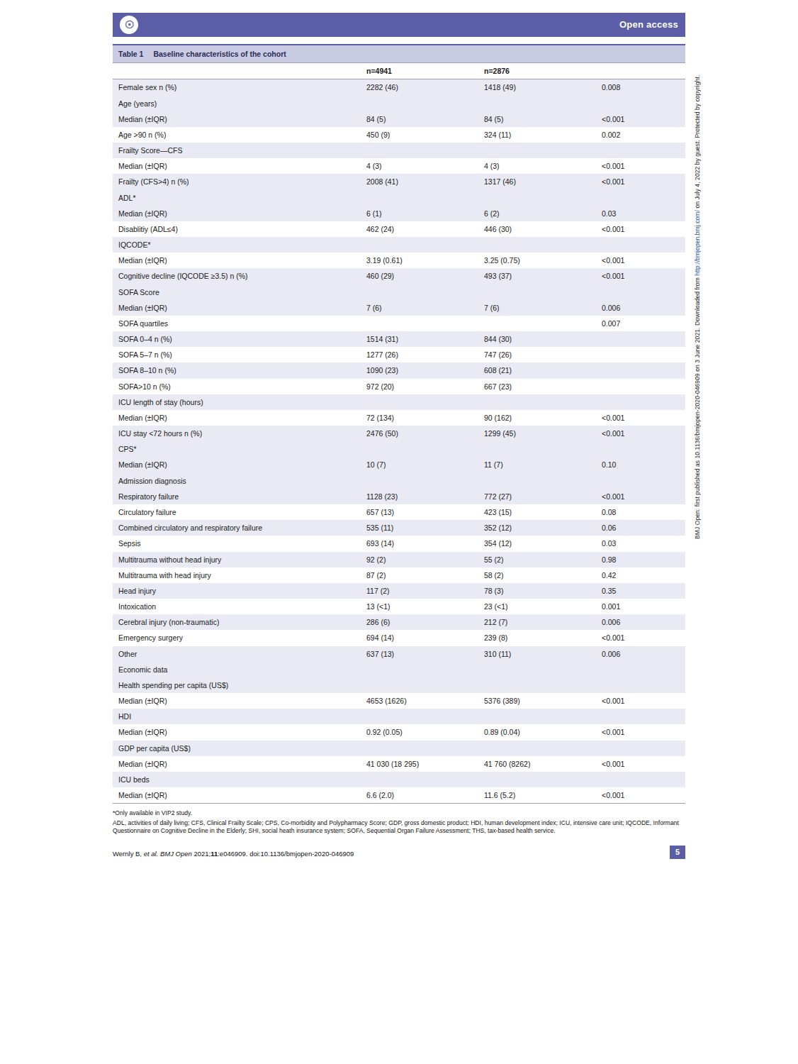☉
Open access
BMJ Open: first published as 10.1136/bmjopen-2020-046909 on 3 June 2021. Downloaded from http://bmjopen.bmj.com/ on July 4, 2022 by guest. Protected by copyright.
Table 1 Baseline characteristics of the cohort
| | n=4941 | n=2876 | |
| --- | --- | --- | --- |
| Female sex n (%) | 2282 (46) | 1418 (49) | 0.008 |
| Age (years) | | | |
| Median (±IQR) | 84 (5) | 84 (5) | <0.001 |
| Age >90 n (%) | 450 (9) | 324 (11) | 0.002 |
| Frailty Score—CFS | | | |
| Median (±IQR) | 4 (3) | 4 (3) | <0.001 |
| Frailty (CFS>4) n (%) | 2008 (41) | 1317 (46) | <0.001 |
| ADL* | | | |
| Median (±IQR) | 6 (1) | 6 (2) | 0.03 |
| Disablitiy (ADL≤4) | 462 (24) | 446 (30) | <0.001 |
| IQCODE* | | | |
| Median (±IQR) | 3.19 (0.61) | 3.25 (0.75) | <0.001 |
| Cognitive decline (IQCODE ≥3.5) n (%) | 460 (29) | 493 (37) | <0.001 |
| SOFA Score | | | |
| Median (±IQR) | 7 (6) | 7 (6) | 0.006 |
| SOFA quartiles | | | 0.007 |
| SOFA 0–4 n (%) | 1514 (31) | 844 (30) | |
| SOFA 5–7 n (%) | 1277 (26) | 747 (26) | |
| SOFA 8–10 n (%) | 1090 (23) | 608 (21) | |
| SOFA>10 n (%) | 972 (20) | 667 (23) | |
| ICU length of stay (hours) | | | |
| Median (±IQR) | 72 (134) | 90 (162) | <0.001 |
| ICU stay <72 hours n (%) | 2476 (50) | 1299 (45) | <0.001 |
| CPS* | | | |
| Median (±IQR) | 10 (7) | 11 (7) | 0.10 |
| Admission diagnosis | | | |
| Respiratory failure | 1128 (23) | 772 (27) | <0.001 |
| Circulatory failure | 657 (13) | 423 (15) | 0.08 |
| Combined circulatory and respiratory failure | 535 (11) | 352 (12) | 0.06 |
| Sepsis | 693 (14) | 354 (12) | 0.03 |
| Multitrauma without head injury | 92 (2) | 55 (2) | 0.98 |
| Multitrauma with head injury | 87 (2) | 58 (2) | 0.42 |
| Head injury | 117 (2) | 78 (3) | 0.35 |
| Intoxication | 13 (<1) | 23 (<1) | 0.001 |
| Cerebral injury (non-traumatic) | 286 (6) | 212 (7) | 0.006 |
| Emergency surgery | 694 (14) | 239 (8) | <0.001 |
| Other | 637 (13) | 310 (11) | 0.006 |
| Economic data | | | |
| Health spending per capita (US$) | | | |
| Median (±IQR) | 4653 (1626) | 5376 (389) | <0.001 |
| HDI | | | |
| Median (±IQR) | 0.92 (0.05) | 0.89 (0.04) | <0.001 |
| GDP per capita (US$) | | | |
| Median (±IQR) | 41 030 (18 295) | 41 760 (8262) | <0.001 |
| ICU beds | | | |
| Median (±IQR) | 6.6 (2.0) | 11.6 (5.2) | <0.001 |
*Only available in VIP2 study.
ADL, activities of daily living; CFS, Clinical Frailty Scale; CPS, Co-morbidity and Polypharmacy Score; GDP, gross domestic product; HDI, human development index; ICU, intensive care unit; IQCODE, Informant Questionnaire on Cognitive Decline in the Elderly; SHI, social heath insurance system; SOFA, Sequential Organ Failure Assessment; THS, tax-based health service.
Wernly B, et al. BMJ Open 2021;11:e046909. doi:10.1136/bmjopen-2020-046909
5